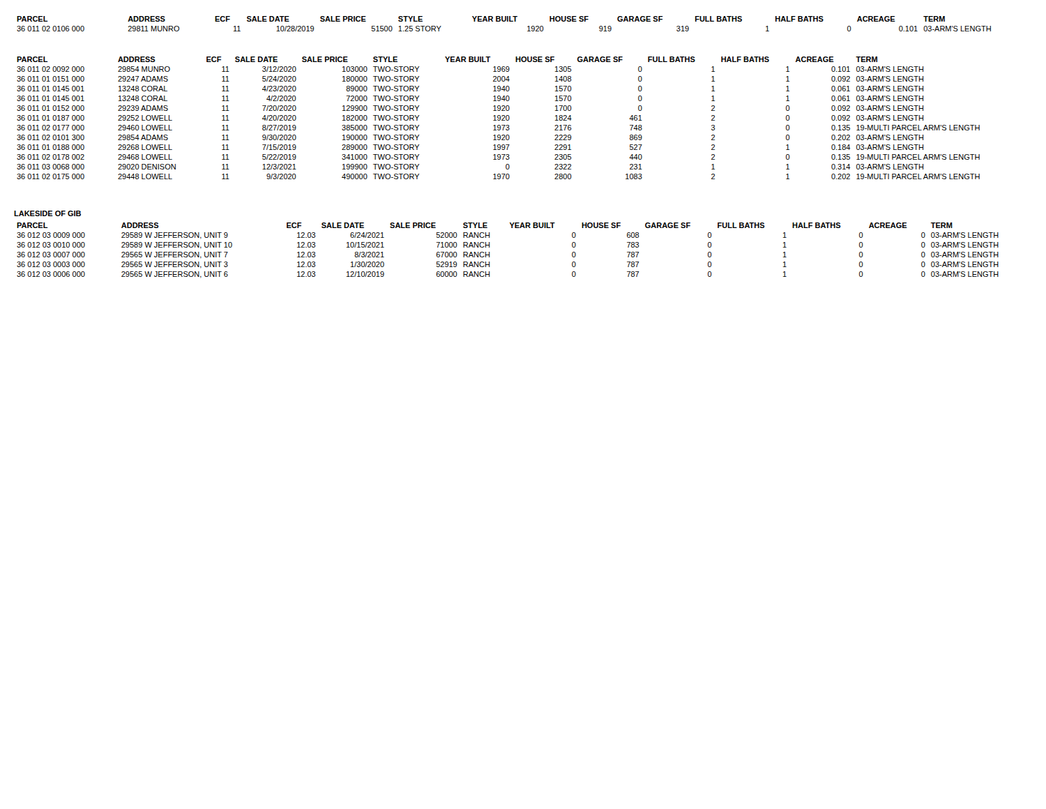| PARCEL | ADDRESS | ECF | SALE DATE | SALE PRICE | STYLE | YEAR BUILT | HOUSE SF | GARAGE SF | FULL BATHS | HALF BATHS | ACREAGE | TERM |
| --- | --- | --- | --- | --- | --- | --- | --- | --- | --- | --- | --- | --- |
| 36 011 02 0106 000 | 29811 MUNRO | 11 | 10/28/2019 | 51500 | 1.25 STORY | 1920 | 919 | 319 | 1 | 0 | 0.101 | 03-ARM'S LENGTH |
| PARCEL | ADDRESS | ECF | SALE DATE | SALE PRICE | STYLE | YEAR BUILT | HOUSE SF | GARAGE SF | FULL BATHS | HALF BATHS | ACREAGE | TERM |
| --- | --- | --- | --- | --- | --- | --- | --- | --- | --- | --- | --- | --- |
| 36 011 02 0092 000 | 29854 MUNRO | 11 | 3/12/2020 | 103000 | TWO-STORY | 1969 | 1305 | 0 | 1 | 1 | 0.101 | 03-ARM'S LENGTH |
| 36 011 01 0151 000 | 29247 ADAMS | 11 | 5/24/2020 | 180000 | TWO-STORY | 2004 | 1408 | 0 | 1 | 1 | 0.092 | 03-ARM'S LENGTH |
| 36 011 01 0145 001 | 13248 CORAL | 11 | 4/23/2020 | 89000 | TWO-STORY | 1940 | 1570 | 0 | 1 | 1 | 0.061 | 03-ARM'S LENGTH |
| 36 011 01 0145 001 | 13248 CORAL | 11 | 4/2/2020 | 72000 | TWO-STORY | 1940 | 1570 | 0 | 1 | 1 | 0.061 | 03-ARM'S LENGTH |
| 36 011 01 0152 000 | 29239 ADAMS | 11 | 7/20/2020 | 129900 | TWO-STORY | 1920 | 1700 | 0 | 2 | 0 | 0.092 | 03-ARM'S LENGTH |
| 36 011 01 0187 000 | 29252 LOWELL | 11 | 4/20/2020 | 182000 | TWO-STORY | 1920 | 1824 | 461 | 2 | 0 | 0.092 | 03-ARM'S LENGTH |
| 36 011 02 0177 000 | 29460 LOWELL | 11 | 8/27/2019 | 385000 | TWO-STORY | 1973 | 2176 | 748 | 3 | 0 | 0.135 | 19-MULTI PARCEL ARM'S LENGTH |
| 36 011 02 0101 300 | 29854 ADAMS | 11 | 9/30/2020 | 190000 | TWO-STORY | 1920 | 2229 | 869 | 2 | 0 | 0.202 | 03-ARM'S LENGTH |
| 36 011 01 0188 000 | 29268 LOWELL | 11 | 7/15/2019 | 289000 | TWO-STORY | 1997 | 2291 | 527 | 2 | 1 | 0.184 | 03-ARM'S LENGTH |
| 36 011 02 0178 002 | 29468 LOWELL | 11 | 5/22/2019 | 341000 | TWO-STORY | 1973 | 2305 | 440 | 2 | 0 | 0.135 | 19-MULTI PARCEL ARM'S LENGTH |
| 36 011 03 0068 000 | 29020 DENISON | 11 | 12/3/2021 | 199900 | TWO-STORY | 0 | 2322 | 231 | 1 | 1 | 0.314 | 03-ARM'S LENGTH |
| 36 011 02 0175 000 | 29448 LOWELL | 11 | 9/3/2020 | 490000 | TWO-STORY | 1970 | 2800 | 1083 | 2 | 1 | 0.202 | 19-MULTI PARCEL ARM'S LENGTH |
LAKESIDE OF GIB
| PARCEL | ADDRESS | ECF | SALE DATE | SALE PRICE | STYLE | YEAR BUILT | HOUSE SF | GARAGE SF | FULL BATHS | HALF BATHS | ACREAGE | TERM |
| --- | --- | --- | --- | --- | --- | --- | --- | --- | --- | --- | --- | --- |
| 36 012 03 0009 000 | 29589 W JEFFERSON, UNIT 9 | 12.03 | 6/24/2021 | 52000 | RANCH | 0 | 608 | 0 | 1 | 0 | 0 | 03-ARM'S LENGTH |
| 36 012 03 0010 000 | 29589 W JEFFERSON, UNIT 10 | 12.03 | 10/15/2021 | 71000 | RANCH | 0 | 783 | 0 | 1 | 0 | 0 | 03-ARM'S LENGTH |
| 36 012 03 0007 000 | 29565 W JEFFERSON, UNIT 7 | 12.03 | 8/3/2021 | 67000 | RANCH | 0 | 787 | 0 | 1 | 0 | 0 | 03-ARM'S LENGTH |
| 36 012 03 0003 000 | 29565 W JEFFERSON, UNIT 3 | 12.03 | 1/30/2020 | 52919 | RANCH | 0 | 787 | 0 | 1 | 0 | 0 | 03-ARM'S LENGTH |
| 36 012 03 0006 000 | 29565 W JEFFERSON, UNIT 6 | 12.03 | 12/10/2019 | 60000 | RANCH | 0 | 787 | 0 | 1 | 0 | 0 | 03-ARM'S LENGTH |